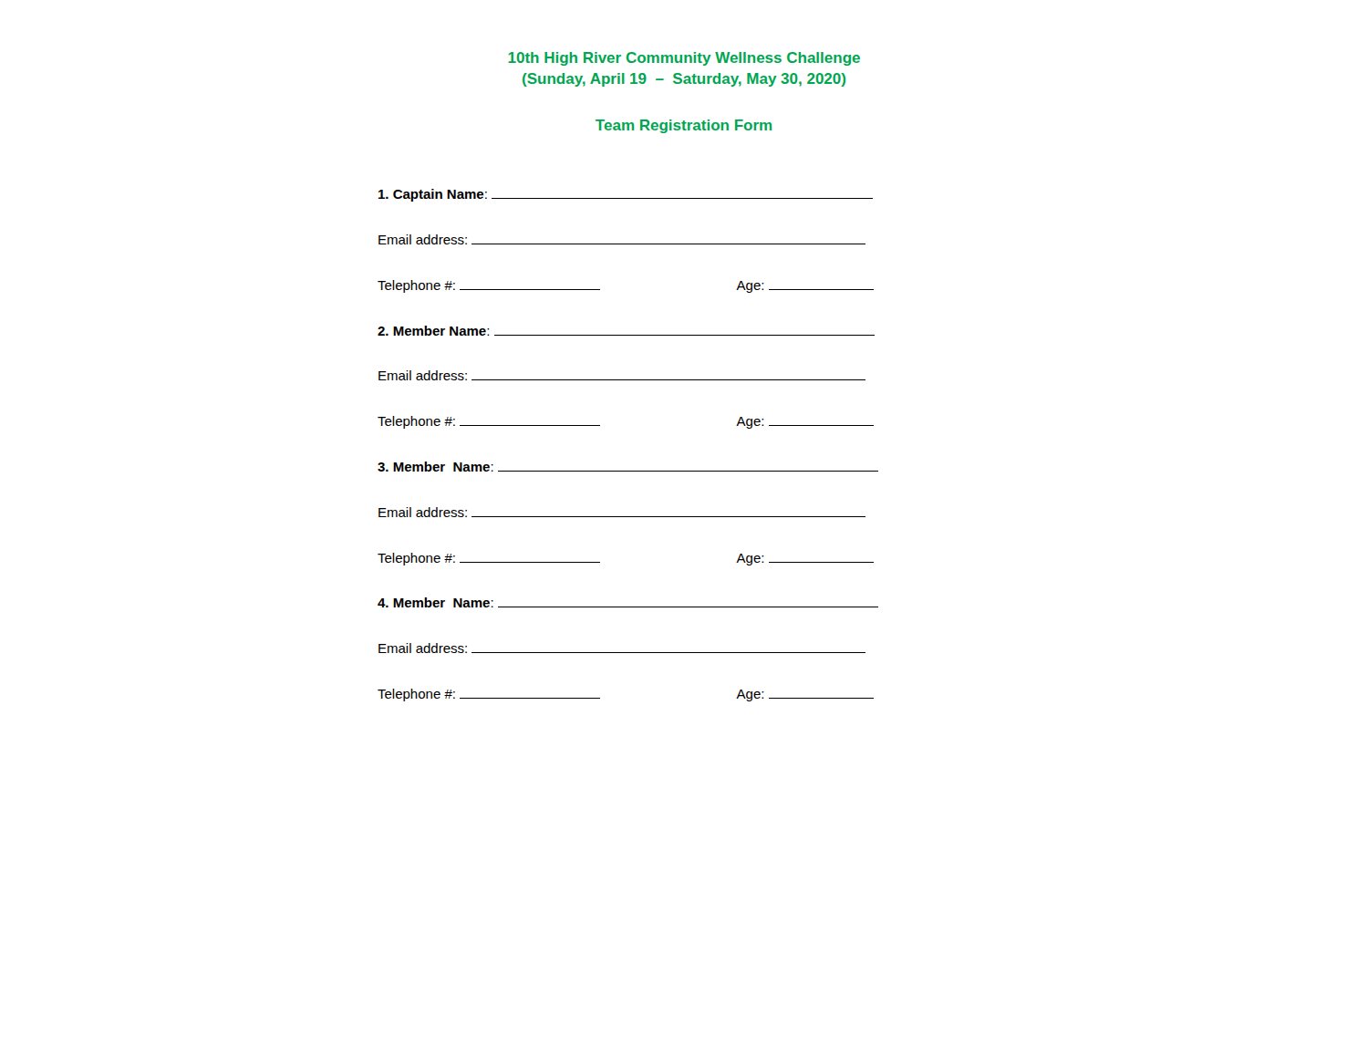10th High River Community Wellness Challenge
(Sunday, April 19 – Saturday, May 30, 2020)
Team Registration Form
1. Captain Name:
Email address:
Telephone #: Age:
2. Member Name:
Email address:
Telephone #: Age:
3. Member Name:
Email address:
Telephone #: Age:
4. Member Name:
Email address:
Telephone #: Age: